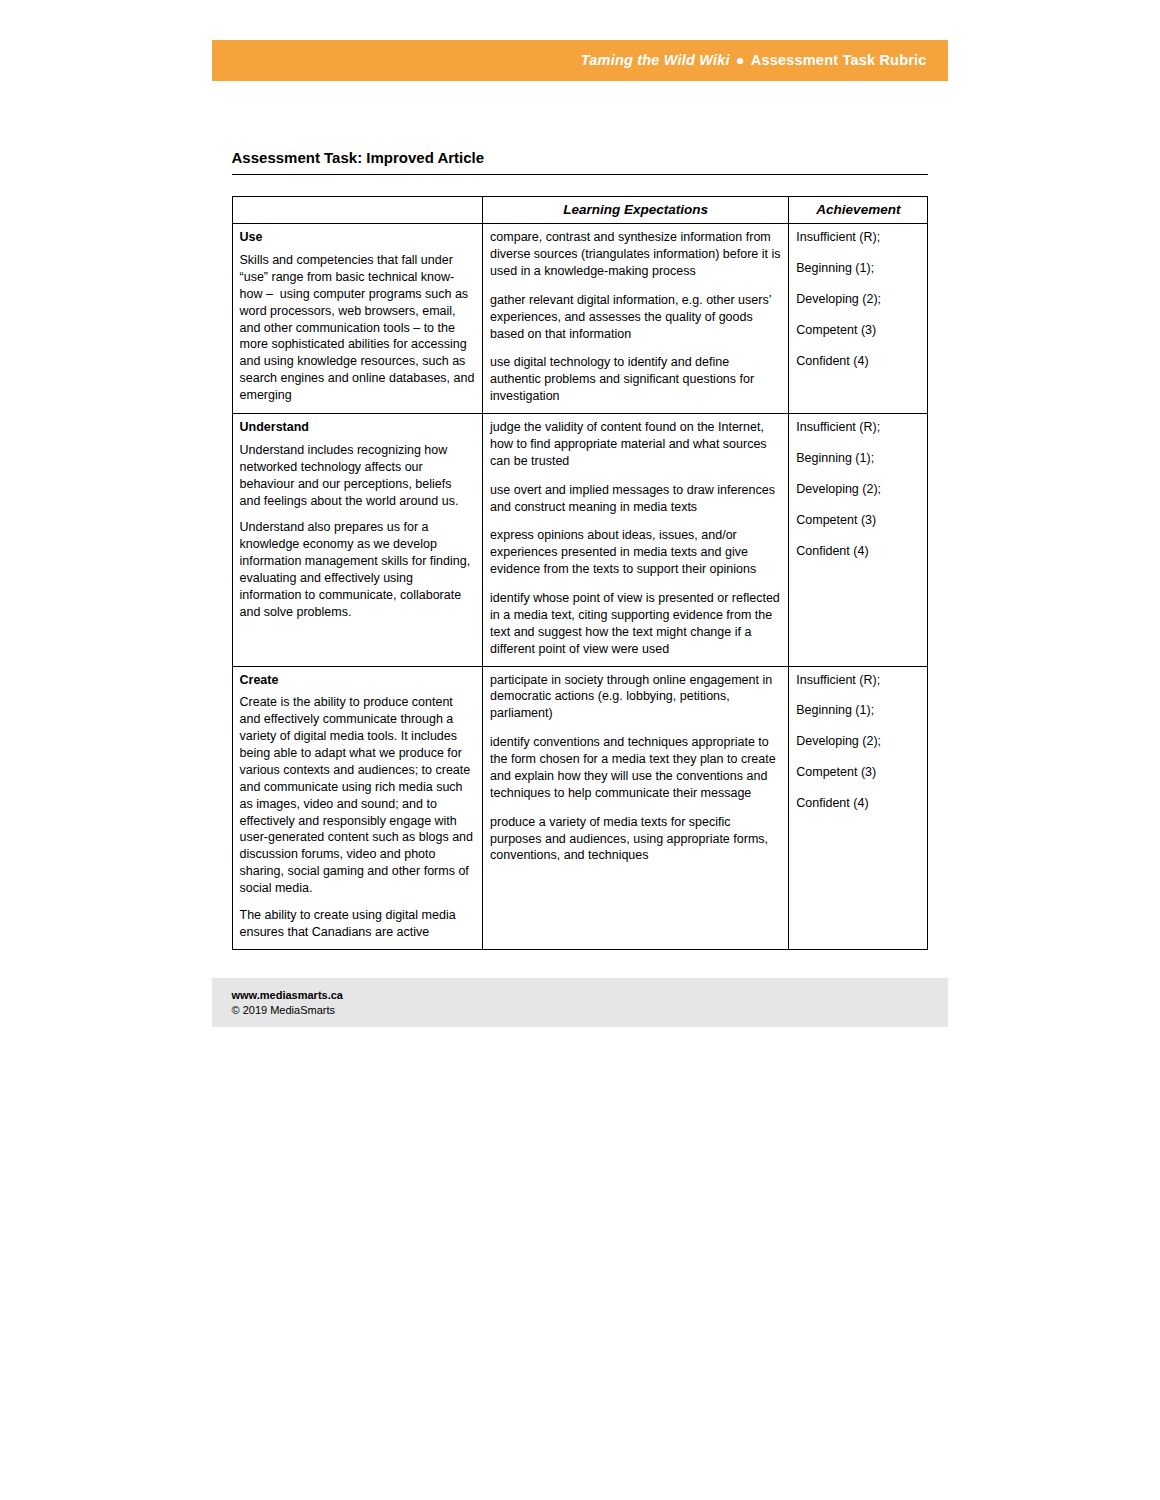Taming the Wild Wiki●Assessment Task Rubric
Assessment Task: Improved Article
| | Learning Expectations | Achievement |
| --- | --- | --- |
| Use Skills and competencies that fall under “use” range from basic technical know-how – using computer programs such as word processors, web browsers, email, and other communication tools – to the more sophisticated abilities for accessing and using knowledge resources, such as search engines and online databases, and emerging | compare, contrast and synthesize information from diverse sources (triangulates information) before it is used in a knowledge-making process gather relevant digital information, e.g. other users’ experiences, and assesses the quality of goods based on that information use digital technology to identify and define authentic problems and significant questions for investigation | Insufficient (R); Beginning (1); Developing (2); Competent (3) Confident (4) |
| Understand Understand includes recognizing how networked technology affects our behaviour and our perceptions, beliefs and feelings about the world around us. Understand also prepares us for a knowledge economy as we develop information management skills for finding, evaluating and effectively using information to communicate, collaborate and solve problems. | judge the validity of content found on the Internet, how to find appropriate material and what sources can be trusted use overt and implied messages to draw inferences and construct meaning in media texts express opinions about ideas, issues, and/or experiences presented in media texts and give evidence from the texts to support their opinions identify whose point of view is presented or reflected in a media text, citing supporting evidence from the text and suggest how the text might change if a different point of view were used | Insufficient (R); Beginning (1); Developing (2); Competent (3) Confident (4) |
| Create Create is the ability to produce content and effectively communicate through a variety of digital media tools. It includes being able to adapt what we produce for various contexts and audiences; to create and communicate using rich media such as images, video and sound; and to effectively and responsibly engage with user-generated content such as blogs and discussion forums, video and photo sharing, social gaming and other forms of social media. The ability to create using digital media ensures that Canadians are active | participate in society through online engagement in democratic actions (e.g. lobbying, petitions, parliament) identify conventions and techniques appropriate to the form chosen for a media text they plan to create and explain how they will use the conventions and techniques to help communicate their message produce a variety of media texts for specific purposes and audiences, using appropriate forms, conventions, and techniques | Insufficient (R); Beginning (1); Developing (2); Competent (3) Confident (4) |
www.mediasmarts.ca
© 2019 MediaSmarts